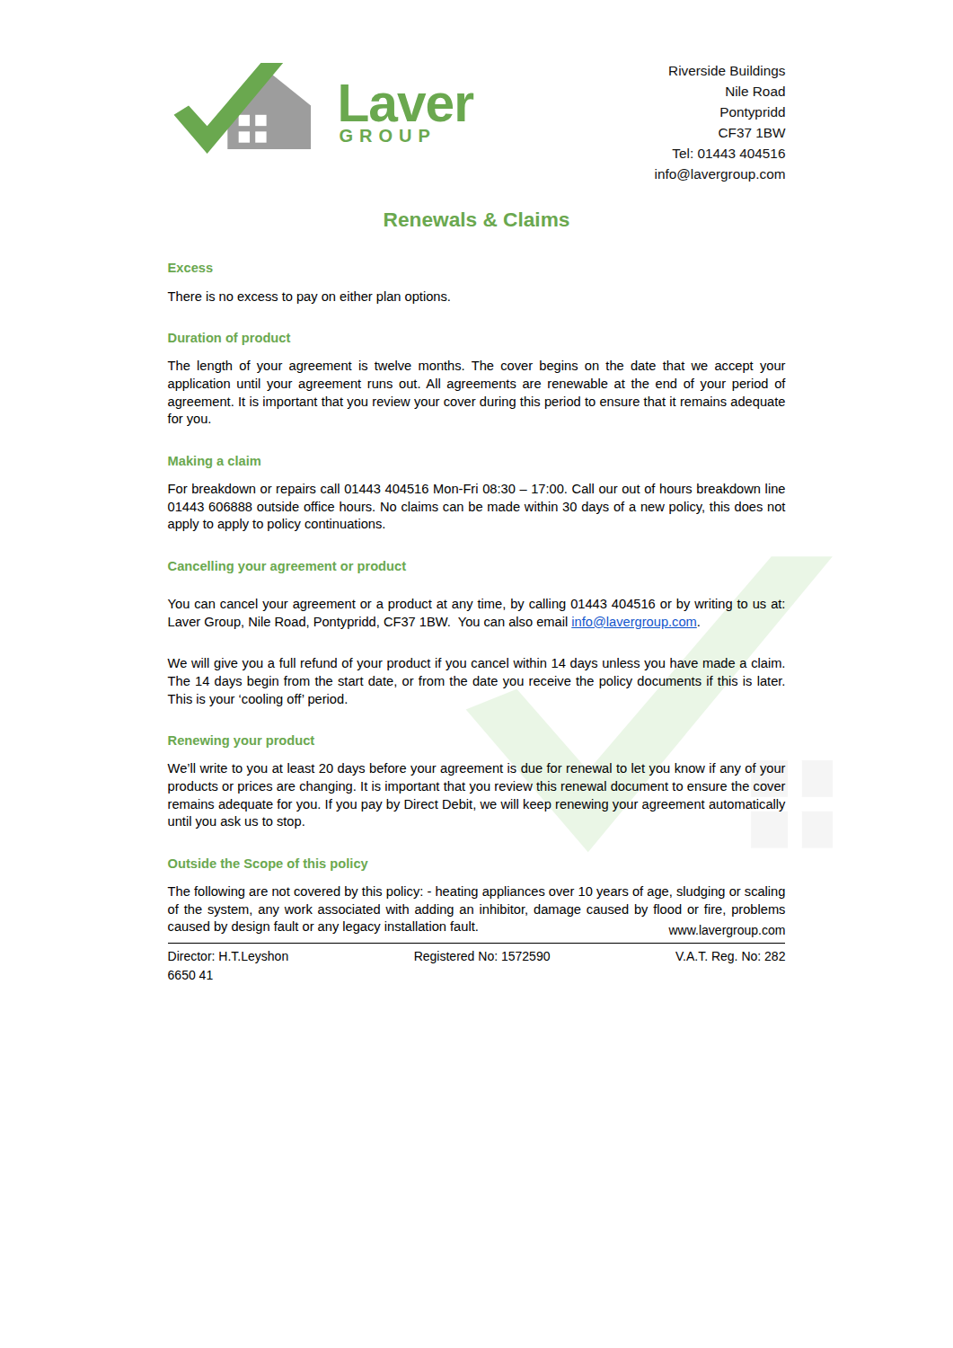Laver
GROUP
Riverside Buildings
Nile Road
Pontypridd
CF37 1BW
Tel: 01443 404516
info@lavergroup.com
Renewals & Claims
Excess
There is no excess to pay on either plan options.
Duration of product
The length of your agreement is twelve months. The cover begins on the date that we accept your application until your agreement runs out. All agreements are renewable at the end of your period of agreement. It is important that you review your cover during this period to ensure that it remains adequate for you.
Making a claim
For breakdown or repairs call 01443 404516 Mon-Fri 08:30 – 17:00. Call our out of hours breakdown line 01443 606888 outside office hours. No claims can be made within 30 days of a new policy, this does not apply to apply to policy continuations.
Cancelling your agreement or product
You can cancel your agreement or a product at any time, by calling 01443 404516 or by writing to us at: Laver Group, Nile Road, Pontypridd, CF37 1BW. You can also email info@lavergroup.com.
We will give you a full refund of your product if you cancel within 14 days unless you have made a claim. The 14 days begin from the start date, or from the date you receive the policy documents if this is later. This is your ‘cooling off’ period.
Renewing your product
We’ll write to you at least 20 days before your agreement is due for renewal to let you know if any of your products or prices are changing. It is important that you review this renewal document to ensure the cover remains adequate for you. If you pay by Direct Debit, we will keep renewing your agreement automatically until you ask us to stop.
Outside the Scope of this policy
The following are not covered by this policy: - heating appliances over 10 years of age, sludging or scaling of the system, any work associated with adding an inhibitor, damage caused by flood or fire, problems caused by design fault or any legacy installation fault.
www.lavergroup.com
Director: H.T.Leyshon
Registered No: 1572590
V.A.T. Reg. No: 282
6650 41